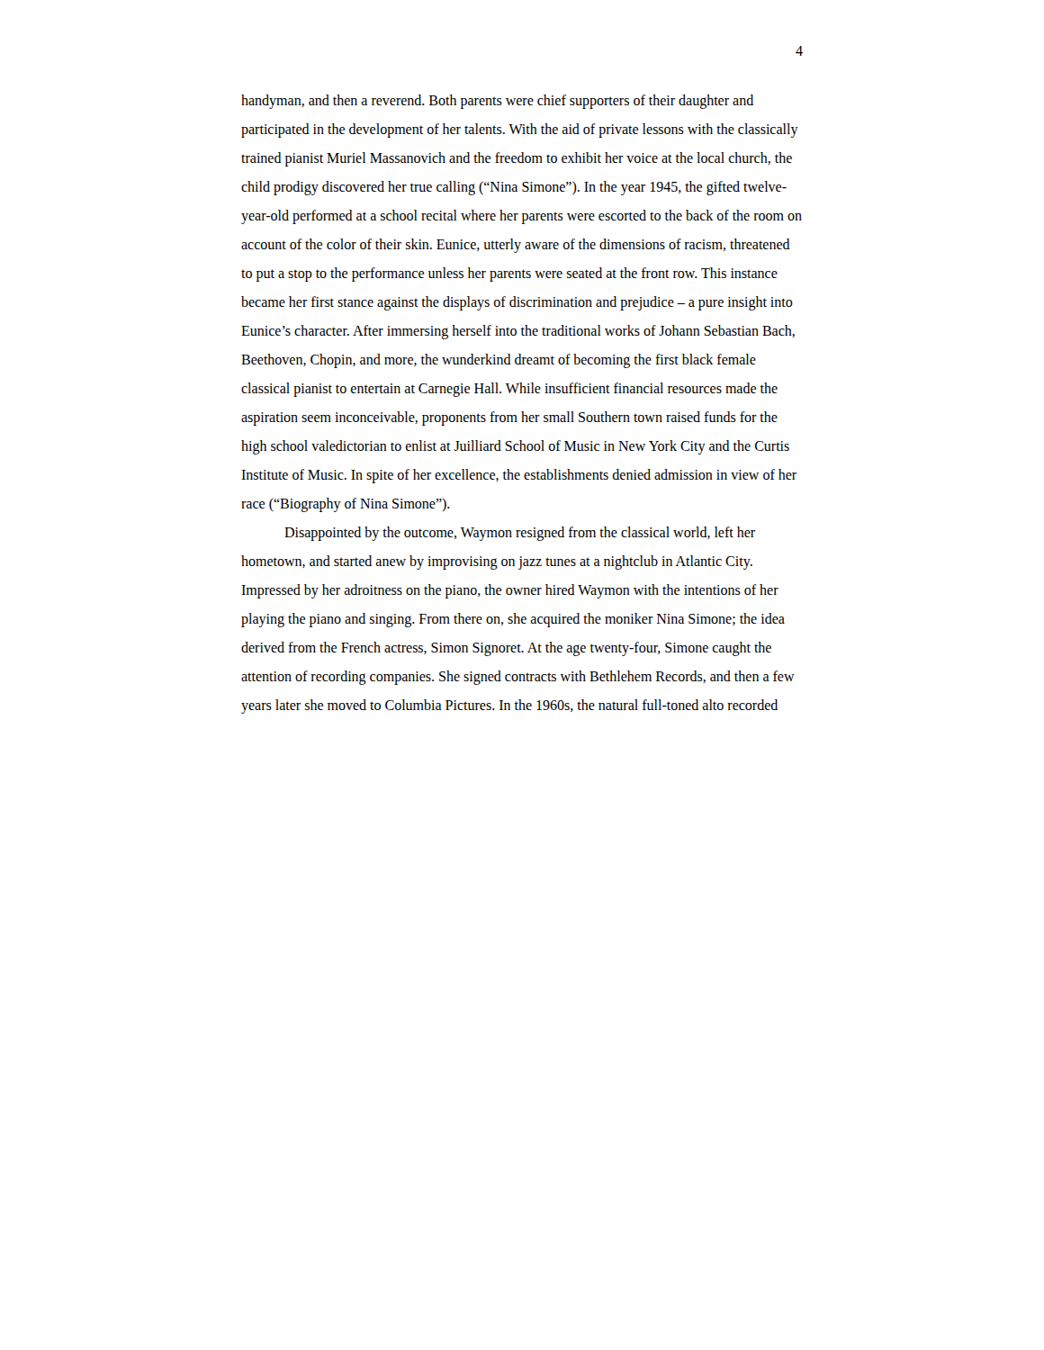4
handyman, and then a reverend. Both parents were chief supporters of their daughter and participated in the development of her talents. With the aid of private lessons with the classically trained pianist Muriel Massanovich and the freedom to exhibit her voice at the local church, the child prodigy discovered her true calling (“Nina Simone”). In the year 1945, the gifted twelve-year-old performed at a school recital where her parents were escorted to the back of the room on account of the color of their skin. Eunice, utterly aware of the dimensions of racism, threatened to put a stop to the performance unless her parents were seated at the front row. This instance became her first stance against the displays of discrimination and prejudice – a pure insight into Eunice’s character. After immersing herself into the traditional works of Johann Sebastian Bach, Beethoven, Chopin, and more, the wunderkind dreamt of becoming the first black female classical pianist to entertain at Carnegie Hall. While insufficient financial resources made the aspiration seem inconceivable, proponents from her small Southern town raised funds for the high school valedictorian to enlist at Juilliard School of Music in New York City and the Curtis Institute of Music. In spite of her excellence, the establishments denied admission in view of her race (“Biography of Nina Simone”).
Disappointed by the outcome, Waymon resigned from the classical world, left her hometown, and started anew by improvising on jazz tunes at a nightclub in Atlantic City. Impressed by her adroitness on the piano, the owner hired Waymon with the intentions of her playing the piano and singing. From there on, she acquired the moniker Nina Simone; the idea derived from the French actress, Simon Signoret. At the age twenty-four, Simone caught the attention of recording companies. She signed contracts with Bethlehem Records, and then a few years later she moved to Columbia Pictures. In the 1960s, the natural full-toned alto recorded